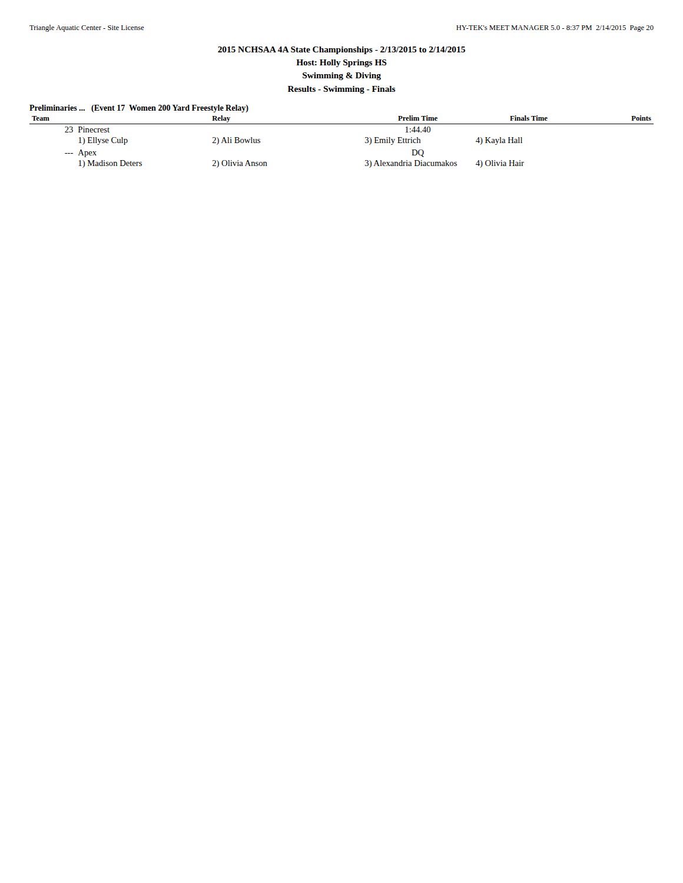Triangle Aquatic Center - Site License
HY-TEK's MEET MANAGER 5.0 - 8:37 PM 2/14/2015 Page 20
2015 NCHSAA 4A State Championships - 2/13/2015 to 2/14/2015 Host: Holly Springs HS Swimming & Diving Results - Swimming - Finals
Preliminaries ... (Event 17 Women 200 Yard Freestyle Relay)
| Team | Relay | Prelim Time | Finals Time | Points |
| --- | --- | --- | --- | --- |
| 23 | Pinecrest | | 1:44.40 | | |
| | 1) Ellyse Culp | 2) Ali Bowlus | 3) Emily Ettrich | 4) Kayla Hall | |
| --- | Apex | | DQ | | |
| | 1) Madison Deters | 2) Olivia Anson | 3) Alexandria Diacumakos | 4) Olivia Hair | |